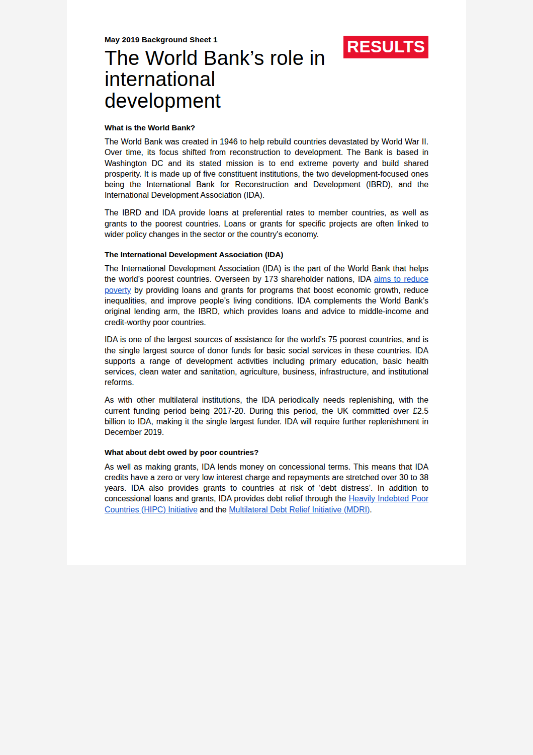May 2019 Background Sheet 1
The World Bank’s role in international development
RESULTS
What is the World Bank?
The World Bank was created in 1946 to help rebuild countries devastated by World War II. Over time, its focus shifted from reconstruction to development. The Bank is based in Washington DC and its stated mission is to end extreme poverty and build shared prosperity. It is made up of five constituent institutions, the two development-focused ones being the International Bank for Reconstruction and Development (IBRD), and the International Development Association (IDA).
The IBRD and IDA provide loans at preferential rates to member countries, as well as grants to the poorest countries. Loans or grants for specific projects are often linked to wider policy changes in the sector or the country's economy.
The International Development Association (IDA)
The International Development Association (IDA) is the part of the World Bank that helps the world’s poorest countries. Overseen by 173 shareholder nations, IDA aims to reduce poverty by providing loans and grants for programs that boost economic growth, reduce inequalities, and improve people’s living conditions. IDA complements the World Bank’s original lending arm, the IBRD, which provides loans and advice to middle-income and credit-worthy poor countries.
IDA is one of the largest sources of assistance for the world’s 75 poorest countries, and is the single largest source of donor funds for basic social services in these countries. IDA supports a range of development activities including primary education, basic health services, clean water and sanitation, agriculture, business, infrastructure, and institutional reforms.
As with other multilateral institutions, the IDA periodically needs replenishing, with the current funding period being 2017-20. During this period, the UK committed over £2.5 billion to IDA, making it the single largest funder. IDA will require further replenishment in December 2019.
What about debt owed by poor countries?
As well as making grants, IDA lends money on concessional terms. This means that IDA credits have a zero or very low interest charge and repayments are stretched over 30 to 38 years. IDA also provides grants to countries at risk of ‘debt distress’. In addition to concessional loans and grants, IDA provides debt relief through the Heavily Indebted Poor Countries (HIPC) Initiative and the Multilateral Debt Relief Initiative (MDRI).